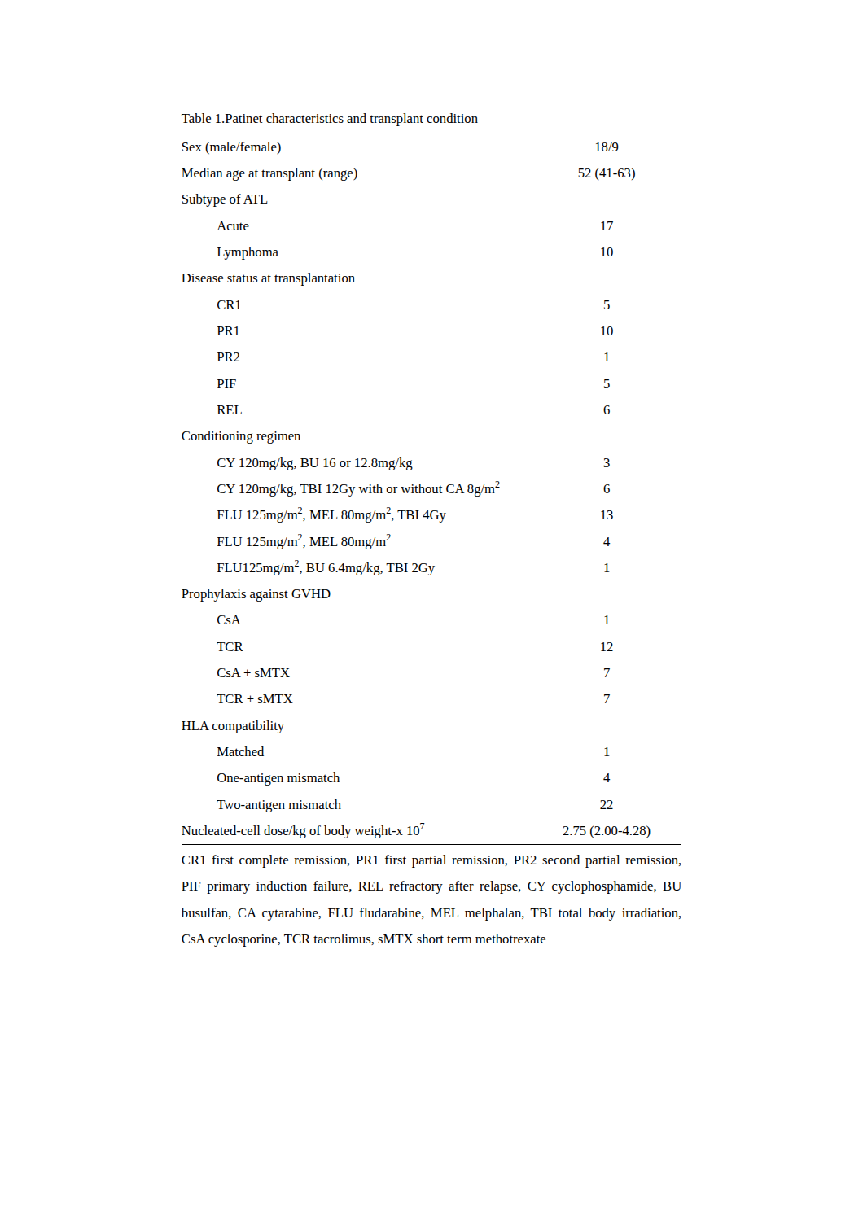Table 1.Patinet characteristics and transplant condition
| Sex (male/female) | 18/9 |
| Median age at transplant (range) | 52 (41-63) |
| Subtype of ATL | |
| Acute | 17 |
| Lymphoma | 10 |
| Disease status at transplantation | |
| CR1 | 5 |
| PR1 | 10 |
| PR2 | 1 |
| PIF | 5 |
| REL | 6 |
| Conditioning regimen | |
| CY 120mg/kg, BU 16 or 12.8mg/kg | 3 |
| CY 120mg/kg, TBI 12Gy with or without CA 8g/m 2 | 6 |
| FLU 125mg/m 2 , MEL 80mg/m 2 , TBI 4Gy | 13 |
| FLU 125mg/m 2 , MEL 80mg/m 2 | 4 |
| FLU125mg/m 2 , BU 6.4mg/kg, TBI 2Gy | 1 |
| Prophylaxis against GVHD | |
| CsA | 1 |
| TCR | 12 |
| CsA + sMTX | 7 |
| TCR + sMTX | 7 |
| HLA compatibility | |
| Matched | 1 |
| One-antigen mismatch | 4 |
| Two-antigen mismatch | 22 |
| Nucleated-cell dose/kg of body weight-x 10 7 | 2.75 (2.00-4.28) |
CR1 first complete remission, PR1 first partial remission, PR2 second partial remission, PIF primary induction failure, REL refractory after relapse, CY cyclophosphamide, BU busulfan, CA cytarabine, FLU fludarabine, MEL melphalan, TBI total body irradiation, CsA cyclosporine, TCR tacrolimus, sMTX short term methotrexate